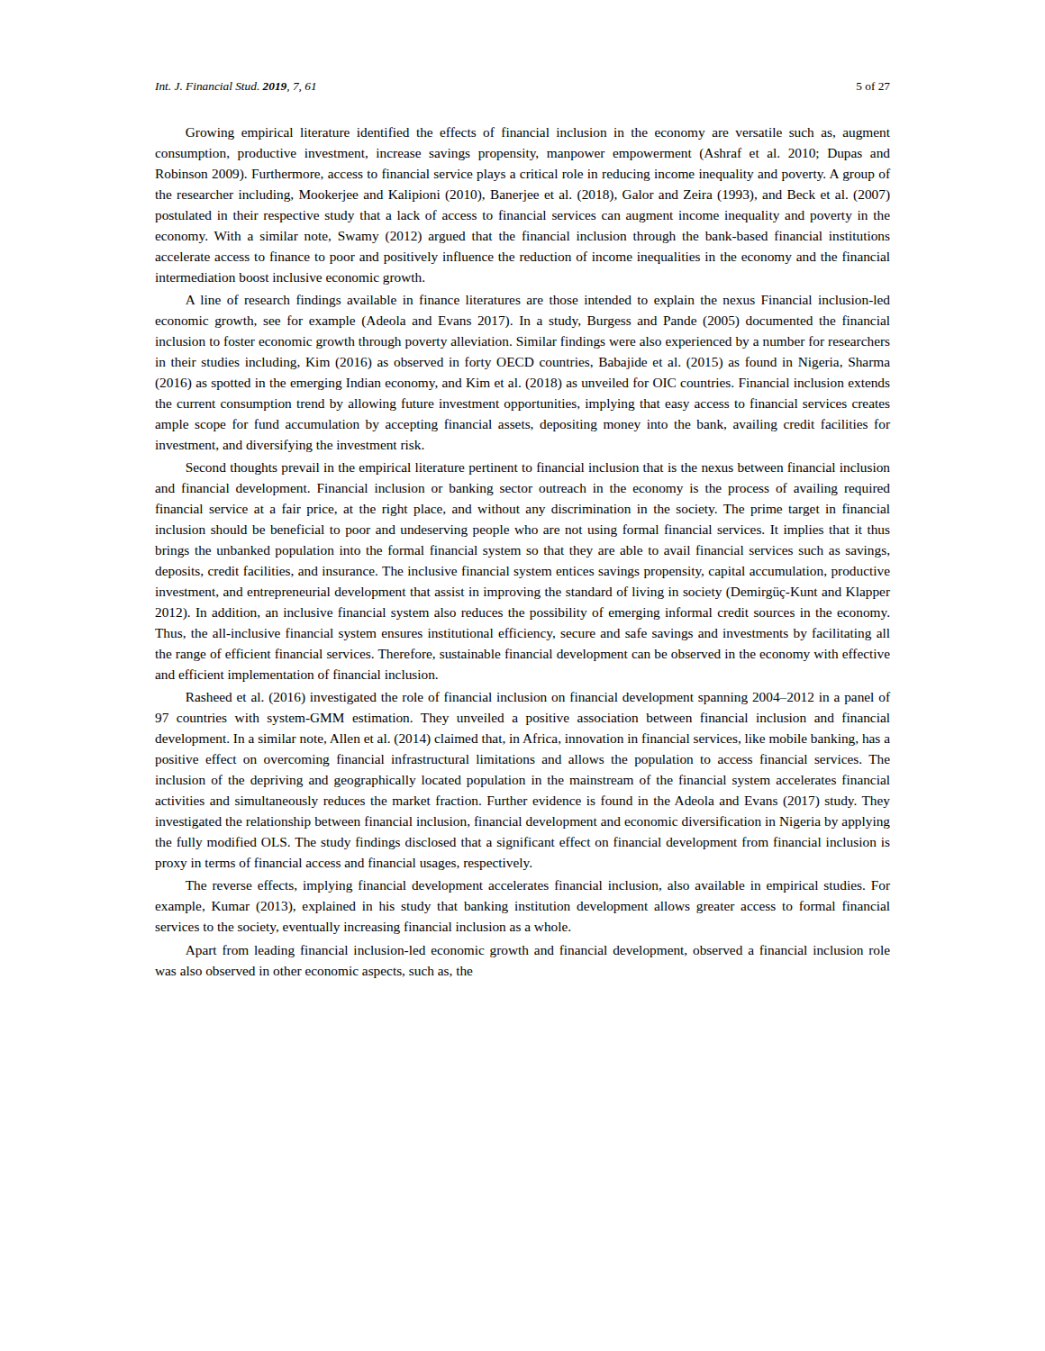Int. J. Financial Stud. 2019, 7, 61 5 of 27
Growing empirical literature identified the effects of financial inclusion in the economy are versatile such as, augment consumption, productive investment, increase savings propensity, manpower empowerment (Ashraf et al. 2010; Dupas and Robinson 2009). Furthermore, access to financial service plays a critical role in reducing income inequality and poverty. A group of the researcher including, Mookerjee and Kalipioni (2010), Banerjee et al. (2018), Galor and Zeira (1993), and Beck et al. (2007) postulated in their respective study that a lack of access to financial services can augment income inequality and poverty in the economy. With a similar note, Swamy (2012) argued that the financial inclusion through the bank-based financial institutions accelerate access to finance to poor and positively influence the reduction of income inequalities in the economy and the financial intermediation boost inclusive economic growth.
A line of research findings available in finance literatures are those intended to explain the nexus Financial inclusion-led economic growth, see for example (Adeola and Evans 2017). In a study, Burgess and Pande (2005) documented the financial inclusion to foster economic growth through poverty alleviation. Similar findings were also experienced by a number for researchers in their studies including, Kim (2016) as observed in forty OECD countries, Babajide et al. (2015) as found in Nigeria, Sharma (2016) as spotted in the emerging Indian economy, and Kim et al. (2018) as unveiled for OIC countries. Financial inclusion extends the current consumption trend by allowing future investment opportunities, implying that easy access to financial services creates ample scope for fund accumulation by accepting financial assets, depositing money into the bank, availing credit facilities for investment, and diversifying the investment risk.
Second thoughts prevail in the empirical literature pertinent to financial inclusion that is the nexus between financial inclusion and financial development. Financial inclusion or banking sector outreach in the economy is the process of availing required financial service at a fair price, at the right place, and without any discrimination in the society. The prime target in financial inclusion should be beneficial to poor and undeserving people who are not using formal financial services. It implies that it thus brings the unbanked population into the formal financial system so that they are able to avail financial services such as savings, deposits, credit facilities, and insurance. The inclusive financial system entices savings propensity, capital accumulation, productive investment, and entrepreneurial development that assist in improving the standard of living in society (Demirgüç-Kunt and Klapper 2012). In addition, an inclusive financial system also reduces the possibility of emerging informal credit sources in the economy. Thus, the all-inclusive financial system ensures institutional efficiency, secure and safe savings and investments by facilitating all the range of efficient financial services. Therefore, sustainable financial development can be observed in the economy with effective and efficient implementation of financial inclusion.
Rasheed et al. (2016) investigated the role of financial inclusion on financial development spanning 2004–2012 in a panel of 97 countries with system-GMM estimation. They unveiled a positive association between financial inclusion and financial development. In a similar note, Allen et al. (2014) claimed that, in Africa, innovation in financial services, like mobile banking, has a positive effect on overcoming financial infrastructural limitations and allows the population to access financial services. The inclusion of the depriving and geographically located population in the mainstream of the financial system accelerates financial activities and simultaneously reduces the market fraction. Further evidence is found in the Adeola and Evans (2017) study. They investigated the relationship between financial inclusion, financial development and economic diversification in Nigeria by applying the fully modified OLS. The study findings disclosed that a significant effect on financial development from financial inclusion is proxy in terms of financial access and financial usages, respectively.
The reverse effects, implying financial development accelerates financial inclusion, also available in empirical studies. For example, Kumar (2013), explained in his study that banking institution development allows greater access to formal financial services to the society, eventually increasing financial inclusion as a whole.
Apart from leading financial inclusion-led economic growth and financial development, observed a financial inclusion role was also observed in other economic aspects, such as, the